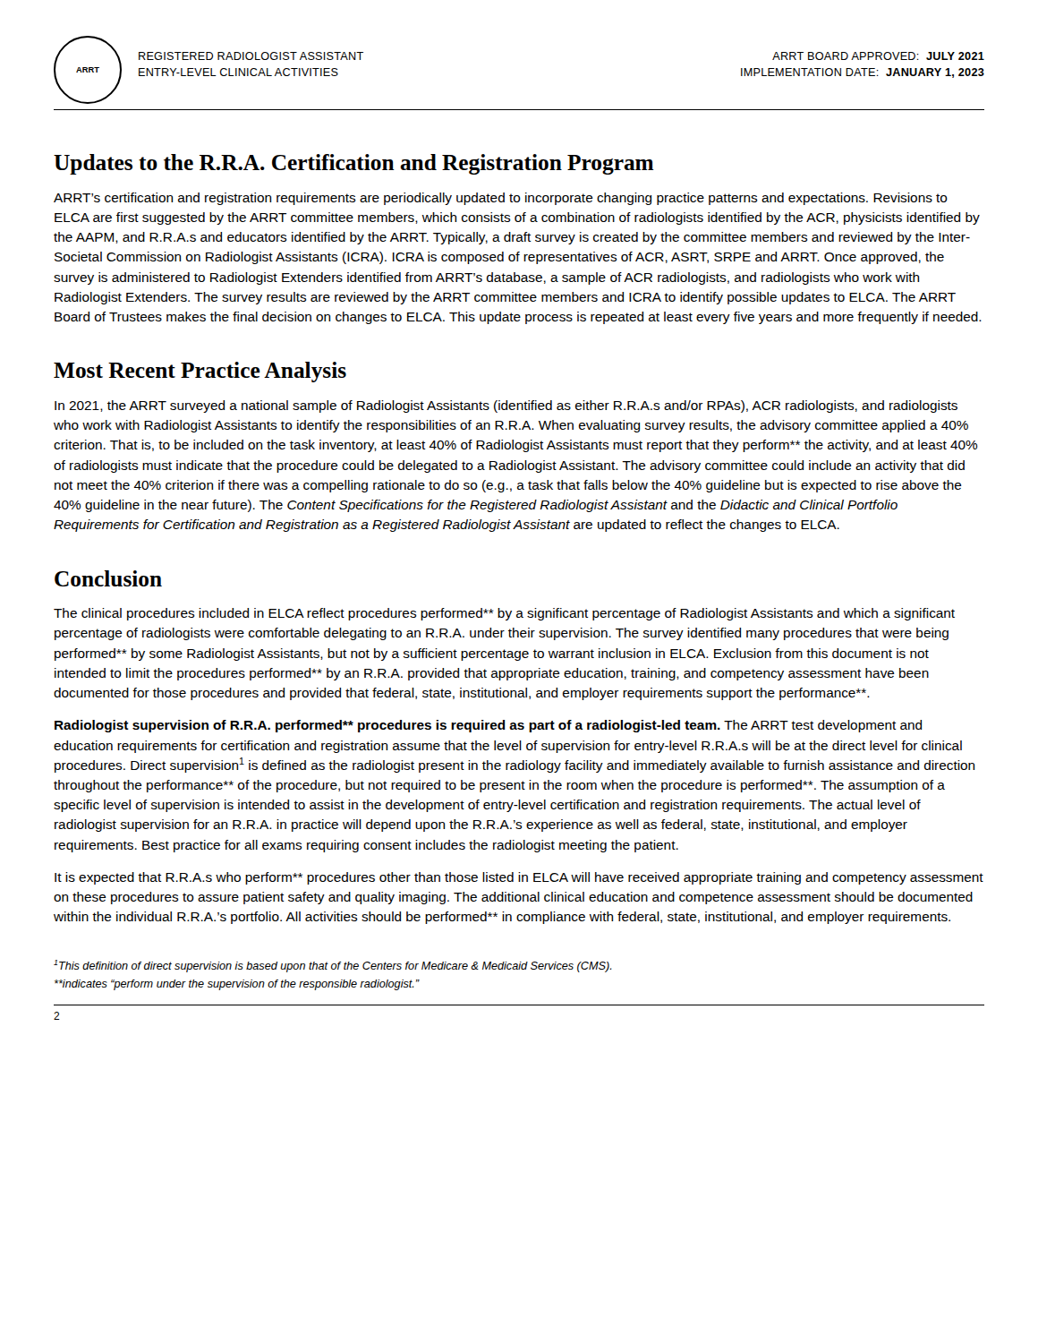ARRT
REGISTERED RADIOLOGIST ASSISTANT
ENTRY-LEVEL CLINICAL ACTIVITIES
ARRT BOARD APPROVED: JULY 2021
IMPLEMENTATION DATE: JANUARY 1, 2023
Updates to the R.R.A. Certification and Registration Program
ARRT’s certification and registration requirements are periodically updated to incorporate changing practice patterns and expectations. Revisions to ELCA are first suggested by the ARRT committee members, which consists of a combination of radiologists identified by the ACR, physicists identified by the AAPM, and R.R.A.s and educators identified by the ARRT. Typically, a draft survey is created by the committee members and reviewed by the Inter-Societal Commission on Radiologist Assistants (ICRA). ICRA is composed of representatives of ACR, ASRT, SRPE and ARRT. Once approved, the survey is administered to Radiologist Extenders identified from ARRT’s database, a sample of ACR radiologists, and radiologists who work with Radiologist Extenders. The survey results are reviewed by the ARRT committee members and ICRA to identify possible updates to ELCA. The ARRT Board of Trustees makes the final decision on changes to ELCA. This update process is repeated at least every five years and more frequently if needed.
Most Recent Practice Analysis
In 2021, the ARRT surveyed a national sample of Radiologist Assistants (identified as either R.R.A.s and/or RPAs), ACR radiologists, and radiologists who work with Radiologist Assistants to identify the responsibilities of an R.R.A. When evaluating survey results, the advisory committee applied a 40% criterion. That is, to be included on the task inventory, at least 40% of Radiologist Assistants must report that they perform** the activity, and at least 40% of radiologists must indicate that the procedure could be delegated to a Radiologist Assistant. The advisory committee could include an activity that did not meet the 40% criterion if there was a compelling rationale to do so (e.g., a task that falls below the 40% guideline but is expected to rise above the 40% guideline in the near future). The Content Specifications for the Registered Radiologist Assistant and the Didactic and Clinical Portfolio Requirements for Certification and Registration as a Registered Radiologist Assistant are updated to reflect the changes to ELCA.
Conclusion
The clinical procedures included in ELCA reflect procedures performed** by a significant percentage of Radiologist Assistants and which a significant percentage of radiologists were comfortable delegating to an R.R.A. under their supervision. The survey identified many procedures that were being performed** by some Radiologist Assistants, but not by a sufficient percentage to warrant inclusion in ELCA. Exclusion from this document is not intended to limit the procedures performed** by an R.R.A. provided that appropriate education, training, and competency assessment have been documented for those procedures and provided that federal, state, institutional, and employer requirements support the performance**.
Radiologist supervision of R.R.A. performed** procedures is required as part of a radiologist-led team. The ARRT test development and education requirements for certification and registration assume that the level of supervision for entry-level R.R.A.s will be at the direct level for clinical procedures. Direct supervision1 is defined as the radiologist present in the radiology facility and immediately available to furnish assistance and direction throughout the performance** of the procedure, but not required to be present in the room when the procedure is performed**. The assumption of a specific level of supervision is intended to assist in the development of entry-level certification and registration requirements. The actual level of radiologist supervision for an R.R.A. in practice will depend upon the R.R.A.’s experience as well as federal, state, institutional, and employer requirements. Best practice for all exams requiring consent includes the radiologist meeting the patient.
It is expected that R.R.A.s who perform** procedures other than those listed in ELCA will have received appropriate training and competency assessment on these procedures to assure patient safety and quality imaging. The additional clinical education and competence assessment should be documented within the individual R.R.A.’s portfolio. All activities should be performed** in compliance with federal, state, institutional, and employer requirements.
1This definition of direct supervision is based upon that of the Centers for Medicare & Medicaid Services (CMS).
**indicates “perform under the supervision of the responsible radiologist.”
2